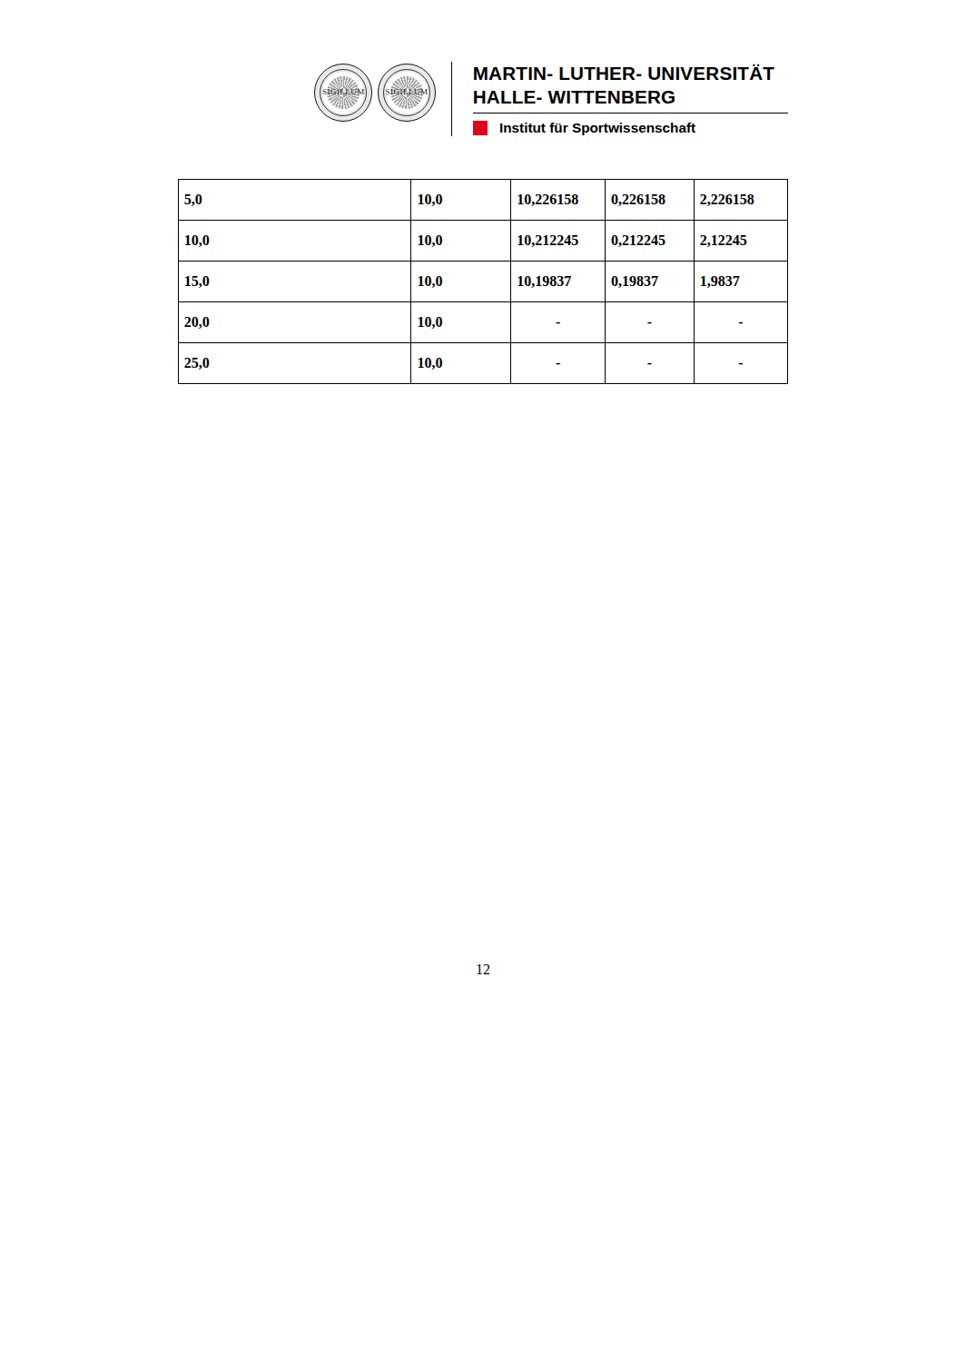SIGILLUM
SIGILLUM
MARTIN- LUTHER- UNIVERSITÄT
HALLE- WITTENBERG
Institut für Sportwissenschaft
| 5,0 | 10,0 | 10,226158 | 0,226158 | 2,226158 |
| 10,0 | 10,0 | 10,212245 | 0,212245 | 2,12245 |
| 15,0 | 10,0 | 10,19837 | 0,19837 | 1,9837 |
| 20,0 | 10,0 | - | - | - |
| 25,0 | 10,0 | - | - | - |
12